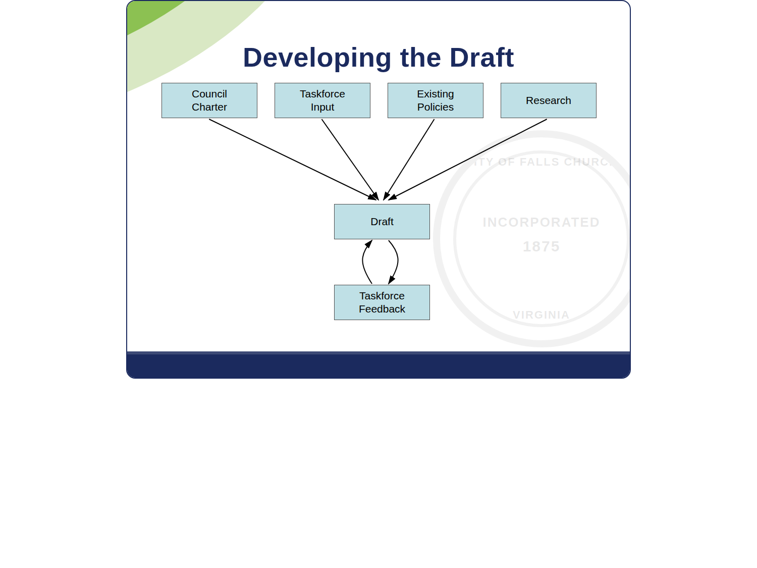CITY OF FALLS CHURCH
INCORPORATED
1875
VIRGINIA
Developing the Draft
Council
Charter
Taskforce
Input
Existing
Policies
Research
Draft
Taskforce
Feedback
10